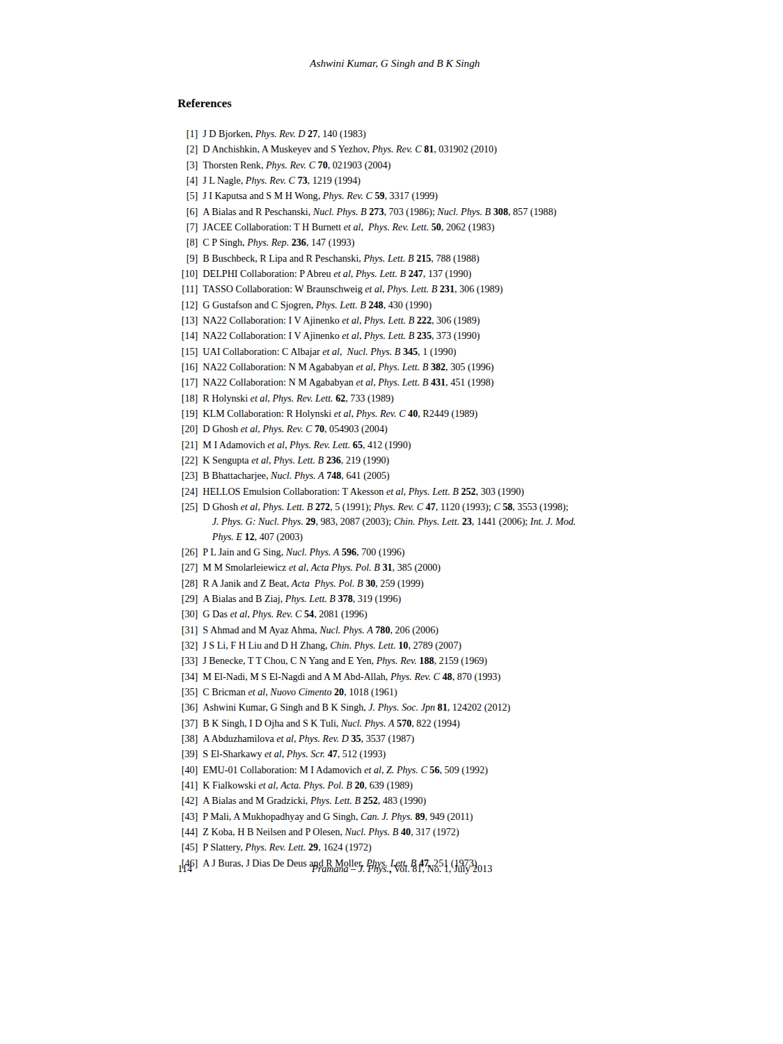Ashwini Kumar, G Singh and B K Singh
References
[1] J D Bjorken, Phys. Rev. D 27, 140 (1983)
[2] D Anchishkin, A Muskeyev and S Yezhov, Phys. Rev. C 81, 031902 (2010)
[3] Thorsten Renk, Phys. Rev. C 70, 021903 (2004)
[4] J L Nagle, Phys. Rev. C 73, 1219 (1994)
[5] J I Kaputsa and S M H Wong, Phys. Rev. C 59, 3317 (1999)
[6] A Bialas and R Peschanski, Nucl. Phys. B 273, 703 (1986); Nucl. Phys. B 308, 857 (1988)
[7] JACEE Collaboration: T H Burnett et al, Phys. Rev. Lett. 50, 2062 (1983)
[8] C P Singh, Phys. Rep. 236, 147 (1993)
[9] B Buschbeck, R Lipa and R Peschanski, Phys. Lett. B 215, 788 (1988)
[10] DELPHI Collaboration: P Abreu et al, Phys. Lett. B 247, 137 (1990)
[11] TASSO Collaboration: W Braunschweig et al, Phys. Lett. B 231, 306 (1989)
[12] G Gustafson and C Sjogren, Phys. Lett. B 248, 430 (1990)
[13] NA22 Collaboration: I V Ajinenko et al, Phys. Lett. B 222, 306 (1989)
[14] NA22 Collaboration: I V Ajinenko et al, Phys. Lett. B 235, 373 (1990)
[15] UAI Collaboration: C Albajar et al, Nucl. Phys. B 345, 1 (1990)
[16] NA22 Collaboration: N M Agababyan et al, Phys. Lett. B 382, 305 (1996)
[17] NA22 Collaboration: N M Agababyan et al, Phys. Lett. B 431, 451 (1998)
[18] R Holynski et al, Phys. Rev. Lett. 62, 733 (1989)
[19] KLM Collaboration: R Holynski et al, Phys. Rev. C 40, R2449 (1989)
[20] D Ghosh et al, Phys. Rev. C 70, 054903 (2004)
[21] M I Adamovich et al, Phys. Rev. Lett. 65, 412 (1990)
[22] K Sengupta et al, Phys. Lett. B 236, 219 (1990)
[23] B Bhattacharjee, Nucl. Phys. A 748, 641 (2005)
[24] HELLOS Emulsion Collaboration: T Akesson et al, Phys. Lett. B 252, 303 (1990)
[25] D Ghosh et al, Phys. Lett. B 272, 5 (1991); Phys. Rev. C 47, 1120 (1993); C 58, 3553 (1998); J. Phys. G: Nucl. Phys. 29, 983, 2087 (2003); Chin. Phys. Lett. 23, 1441 (2006); Int. J. Mod. Phys. E 12, 407 (2003)
[26] P L Jain and G Sing, Nucl. Phys. A 596, 700 (1996)
[27] M M Smolarleiewicz et al, Acta Phys. Pol. B 31, 385 (2000)
[28] R A Janik and Z Beat, Acta Phys. Pol. B 30, 259 (1999)
[29] A Bialas and B Ziaj, Phys. Lett. B 378, 319 (1996)
[30] G Das et al, Phys. Rev. C 54, 2081 (1996)
[31] S Ahmad and M Ayaz Ahma, Nucl. Phys. A 780, 206 (2006)
[32] J S Li, F H Liu and D H Zhang, Chin. Phys. Lett. 10, 2789 (2007)
[33] J Benecke, T T Chou, C N Yang and E Yen, Phys. Rev. 188, 2159 (1969)
[34] M El-Nadi, M S El-Nagdi and A M Abd-Allah, Phys. Rev. C 48, 870 (1993)
[35] C Bricman et al, Nuovo Cimento 20, 1018 (1961)
[36] Ashwini Kumar, G Singh and B K Singh, J. Phys. Soc. Jpn 81, 124202 (2012)
[37] B K Singh, I D Ojha and S K Tuli, Nucl. Phys. A 570, 822 (1994)
[38] A Abduzhamilova et al, Phys. Rev. D 35, 3537 (1987)
[39] S El-Sharkawy et al, Phys. Scr. 47, 512 (1993)
[40] EMU-01 Collaboration: M I Adamovich et al, Z. Phys. C 56, 509 (1992)
[41] K Fialkowski et al, Acta. Phys. Pol. B 20, 639 (1989)
[42] A Bialas and M Gradzicki, Phys. Lett. B 252, 483 (1990)
[43] P Mali, A Mukhopadhyay and G Singh, Can. J. Phys. 89, 949 (2011)
[44] Z Koba, H B Neilsen and P Olesen, Nucl. Phys. B 40, 317 (1972)
[45] P Slattery, Phys. Rev. Lett. 29, 1624 (1972)
[46] A J Buras, J Dias De Deus and R Moller, Phys. Lett. B 47, 251 (1973)
114
Pramana – J. Phys., Vol. 81, No. 1, July 2013